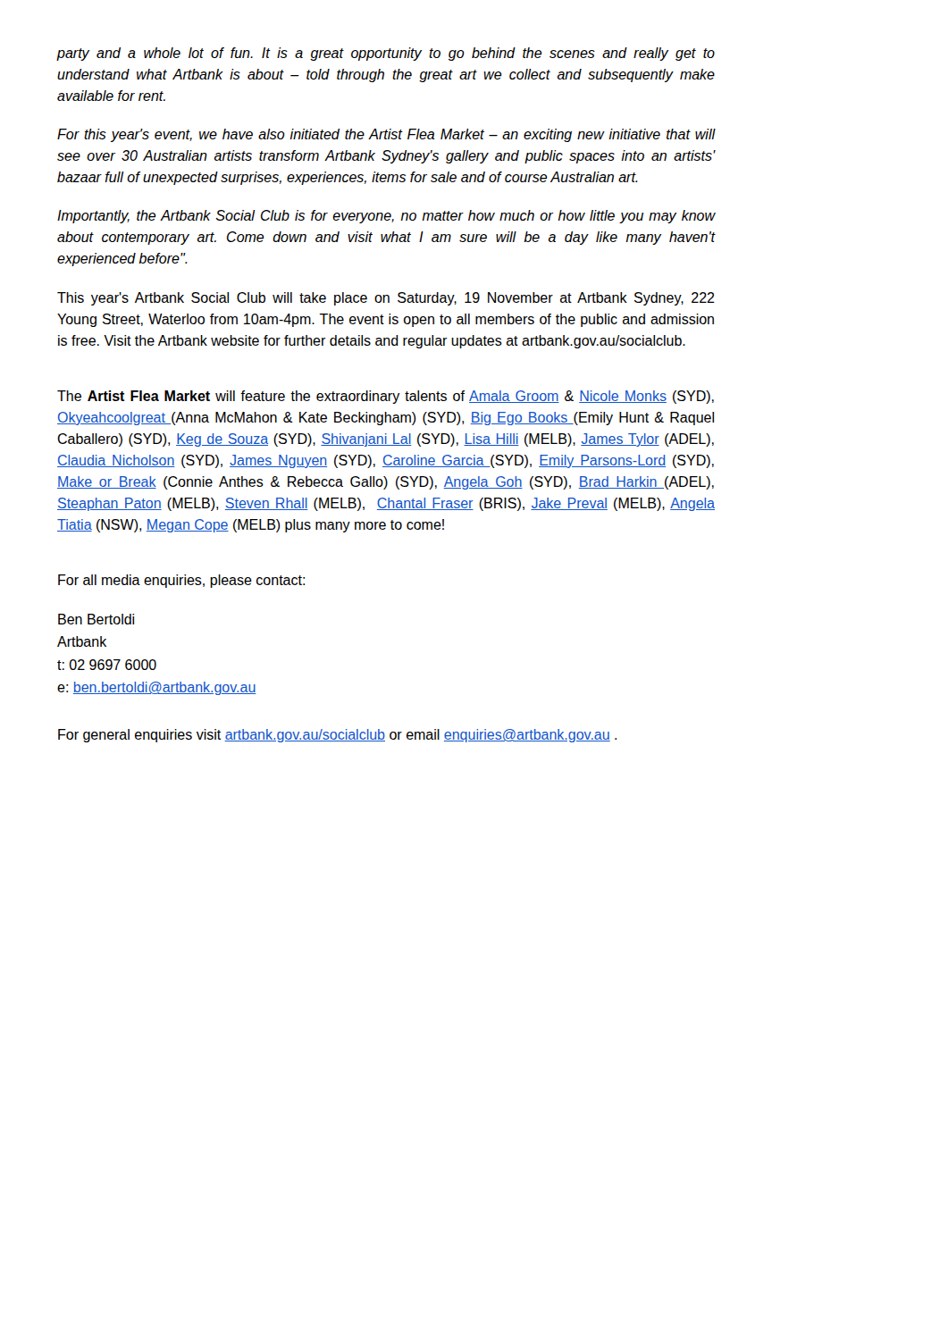party and a whole lot of fun. It is a great opportunity to go behind the scenes and really get to understand what Artbank is about – told through the great art we collect and subsequently make available for rent.
For this year's event, we have also initiated the Artist Flea Market – an exciting new initiative that will see over 30 Australian artists transform Artbank Sydney's gallery and public spaces into an artists' bazaar full of unexpected surprises, experiences, items for sale and of course Australian art.
Importantly, the Artbank Social Club is for everyone, no matter how much or how little you may know about contemporary art. Come down and visit what I am sure will be a day like many haven't experienced before".
This year's Artbank Social Club will take place on Saturday, 19 November at Artbank Sydney, 222 Young Street, Waterloo from 10am-4pm. The event is open to all members of the public and admission is free. Visit the Artbank website for further details and regular updates at artbank.gov.au/socialclub.
The Artist Flea Market will feature the extraordinary talents of Amala Groom & Nicole Monks (SYD), Okyeahcoolgreat (Anna McMahon & Kate Beckingham) (SYD), Big Ego Books (Emily Hunt & Raquel Caballero) (SYD), Keg de Souza (SYD), Shivanjani Lal (SYD), Lisa Hilli (MELB), James Tylor (ADEL), Claudia Nicholson (SYD), James Nguyen (SYD), Caroline Garcia (SYD), Emily Parsons-Lord (SYD), Make or Break (Connie Anthes & Rebecca Gallo) (SYD), Angela Goh (SYD), Brad Harkin (ADEL), Steaphan Paton (MELB), Steven Rhall (MELB), Chantal Fraser (BRIS), Jake Preval (MELB), Angela Tiatia (NSW), Megan Cope (MELB) plus many more to come!
For all media enquiries, please contact:
Ben Bertoldi
Artbank
t: 02 9697 6000
e: ben.bertoldi@artbank.gov.au
For general enquiries visit artbank.gov.au/socialclub or email enquiries@artbank.gov.au .